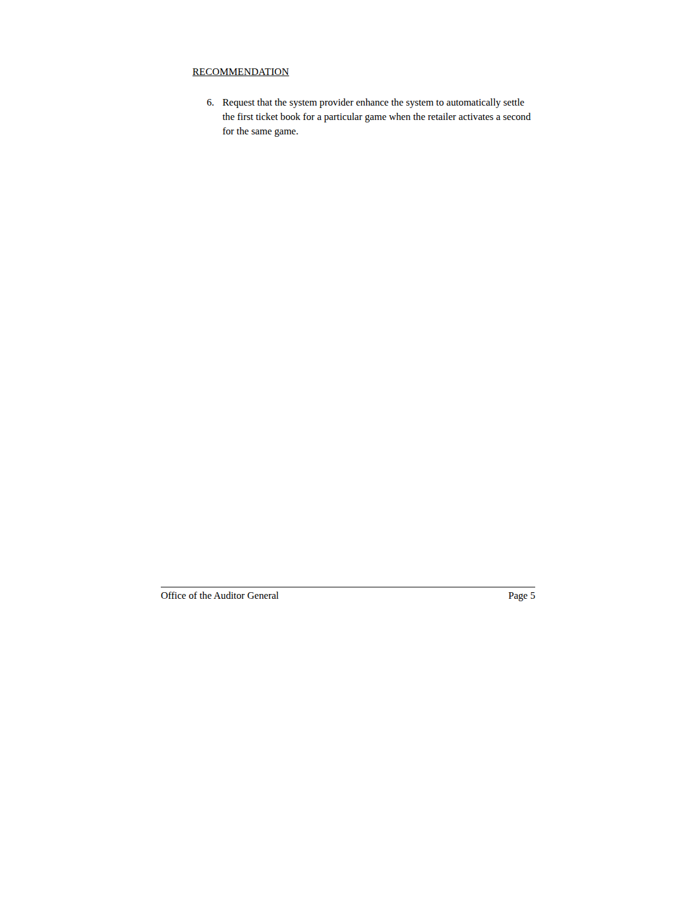RECOMMENDATION
Request that the system provider enhance the system to automatically settle the first ticket book for a particular game when the retailer activates a second for the same game.
Office of the Auditor General Page 5